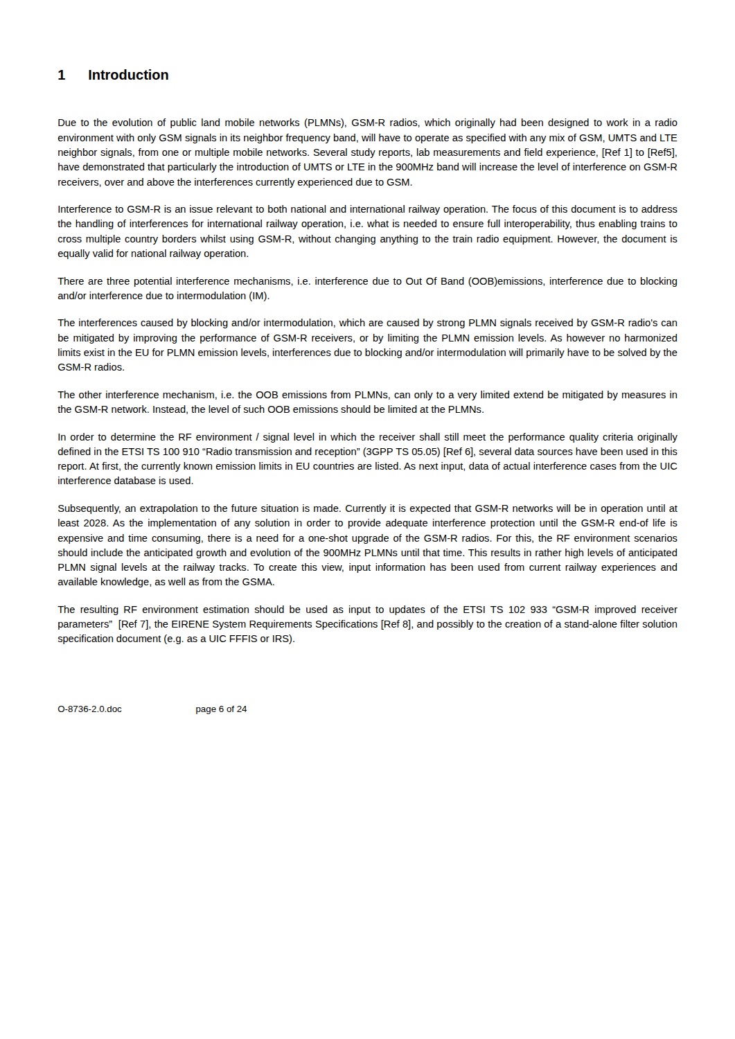1 Introduction
Due to the evolution of public land mobile networks (PLMNs), GSM-R radios, which originally had been designed to work in a radio environment with only GSM signals in its neighbor frequency band, will have to operate as specified with any mix of GSM, UMTS and LTE neighbor signals, from one or multiple mobile networks. Several study reports, lab measurements and field experience, [Ref 1] to [Ref5], have demonstrated that particularly the introduction of UMTS or LTE in the 900MHz band will increase the level of interference on GSM-R receivers, over and above the interferences currently experienced due to GSM.
Interference to GSM-R is an issue relevant to both national and international railway operation. The focus of this document is to address the handling of interferences for international railway operation, i.e. what is needed to ensure full interoperability, thus enabling trains to cross multiple country borders whilst using GSM-R, without changing anything to the train radio equipment. However, the document is equally valid for national railway operation.
There are three potential interference mechanisms, i.e. interference due to Out Of Band (OOB)emissions, interference due to blocking and/or interference due to intermodulation (IM).
The interferences caused by blocking and/or intermodulation, which are caused by strong PLMN signals received by GSM-R radio's can be mitigated by improving the performance of GSM-R receivers, or by limiting the PLMN emission levels. As however no harmonized limits exist in the EU for PLMN emission levels, interferences due to blocking and/or intermodulation will primarily have to be solved by the GSM-R radios.
The other interference mechanism, i.e. the OOB emissions from PLMNs, can only to a very limited extend be mitigated by measures in the GSM-R network. Instead, the level of such OOB emissions should be limited at the PLMNs.
In order to determine the RF environment / signal level in which the receiver shall still meet the performance quality criteria originally defined in the ETSI TS 100 910 “Radio transmission and reception” (3GPP TS 05.05) [Ref 6], several data sources have been used in this report. At first, the currently known emission limits in EU countries are listed. As next input, data of actual interference cases from the UIC interference database is used.
Subsequently, an extrapolation to the future situation is made. Currently it is expected that GSM-R networks will be in operation until at least 2028. As the implementation of any solution in order to provide adequate interference protection until the GSM-R end-of life is expensive and time consuming, there is a need for a one-shot upgrade of the GSM-R radios. For this, the RF environment scenarios should include the anticipated growth and evolution of the 900MHz PLMNs until that time. This results in rather high levels of anticipated PLMN signal levels at the railway tracks. To create this view, input information has been used from current railway experiences and available knowledge, as well as from the GSMA.
The resulting RF environment estimation should be used as input to updates of the ETSI TS 102 933 “GSM-R improved receiver parameters” [Ref 7], the EIRENE System Requirements Specifications [Ref 8], and possibly to the creation of a stand-alone filter solution specification document (e.g. as a UIC FFFIS or IRS).
O-8736-2.0.doc page 6 of 24